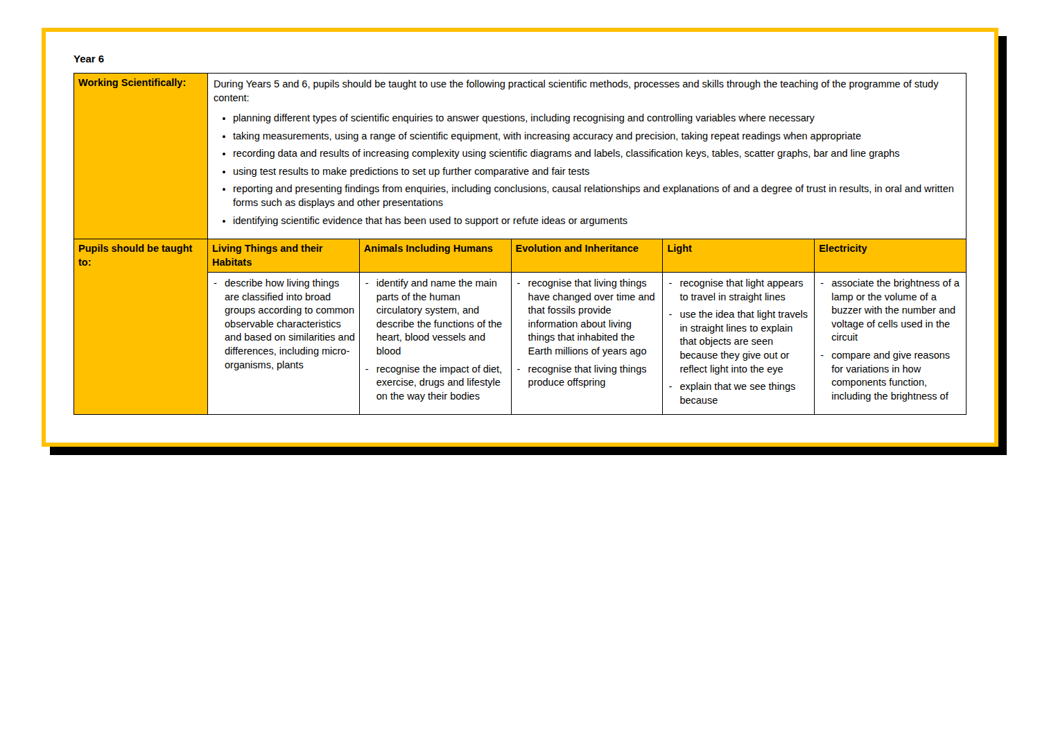Year 6
| Working Scientifically: | During Years 5 and 6, pupils should be taught to use the following practical scientific methods, processes and skills through the teaching of the programme of study content: planning different types of scientific enquiries to answer questions, including recognising and controlling variables where necessary taking measurements, using a range of scientific equipment, with increasing accuracy and precision, taking repeat readings when appropriate recording data and results of increasing complexity using scientific diagrams and labels, classification keys, tables, scatter graphs, bar and line graphs using test results to make predictions to set up further comparative and fair tests reporting and presenting findings from enquiries, including conclusions, causal relationships and explanations of and a degree of trust in results, in oral and written forms such as displays and other presentations identifying scientific evidence that has been used to support or refute ideas or arguments |
| Pupils should be taught to: | Living Things and their Habitats | Animals Including Humans | Evolution and Inheritance | Light | Electricity |
| describe how living things are classified into broad groups according to common observable characteristics and based on similarities and differences, including micro-organisms, plants | identify and name the main parts of the human circulatory system, and describe the functions of the heart, blood vessels and blood recognise the impact of diet, exercise, drugs and lifestyle on the way their bodies | recognise that living things have changed over time and that fossils provide information about living things that inhabited the Earth millions of years ago recognise that living things produce offspring | recognise that light appears to travel in straight lines use the idea that light travels in straight lines to explain that objects are seen because they give out or reflect light into the eye explain that we see things because | associate the brightness of a lamp or the volume of a buzzer with the number and voltage of cells used in the circuit compare and give reasons for variations in how components function, including the brightness of |